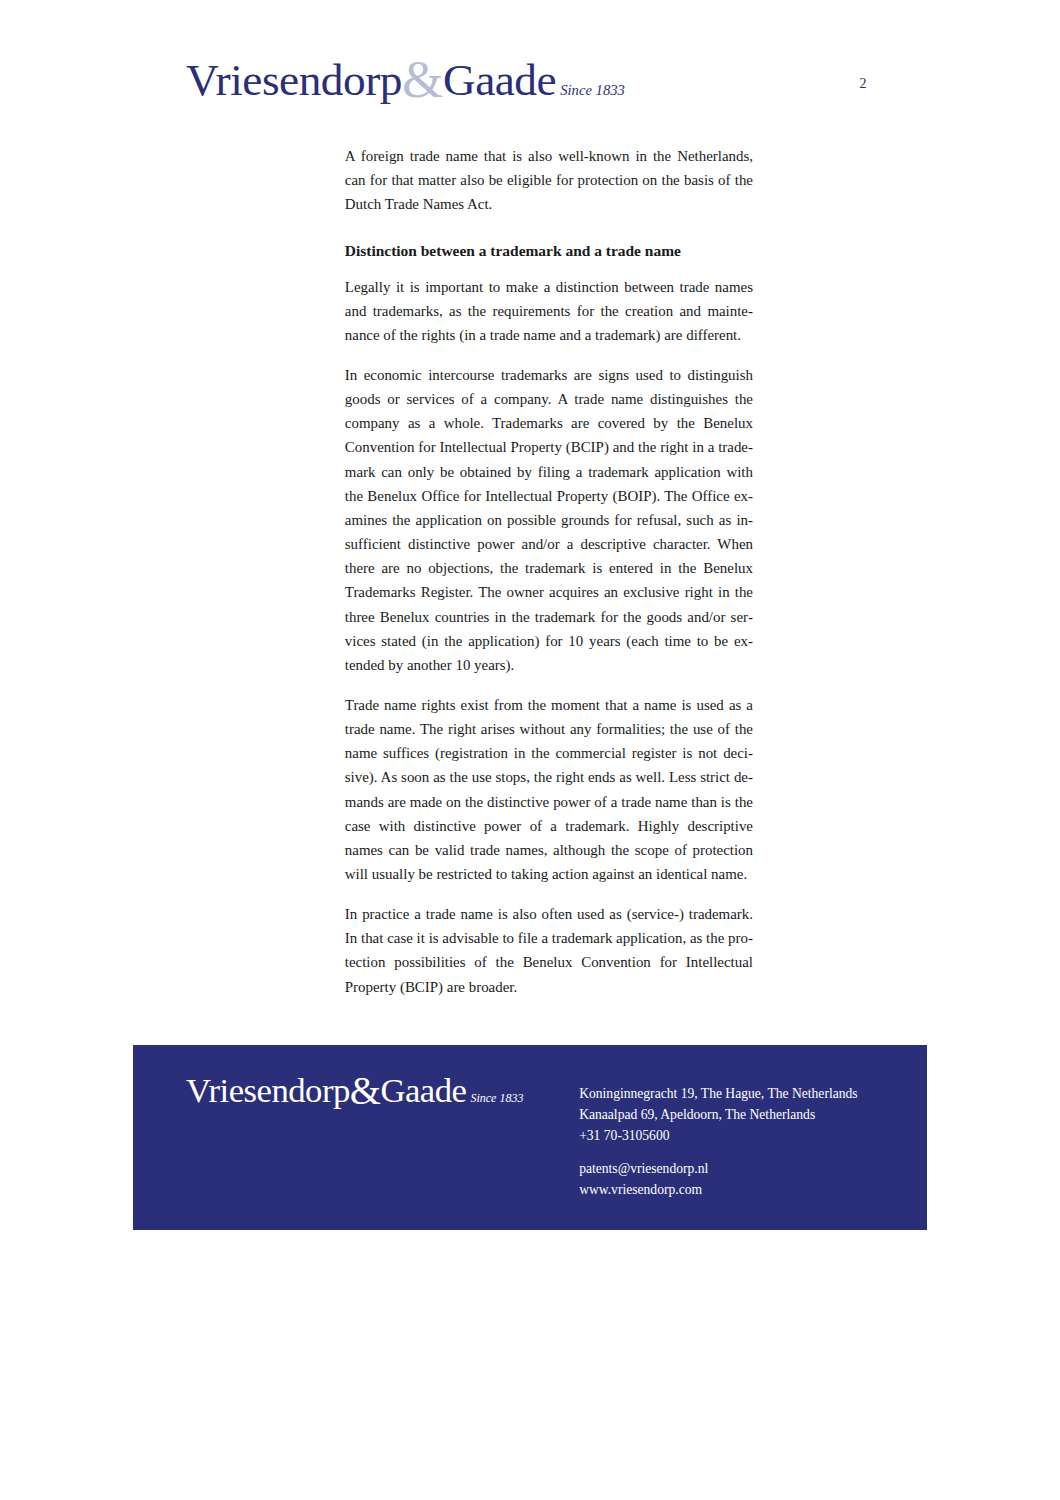Vriesendorp&GaadeSince 1833
2
A foreign trade name that is also well-known in the Netherlands, can for that matter also be eligible for protection on the basis of the Dutch Trade Names Act.
Distinction between a trademark and a trade name
Legally it is important to make a distinction between trade names and trademarks, as the requirements for the creation and maintenance of the rights (in a trade name and a trademark) are different.
In economic intercourse trademarks are signs used to distinguish goods or services of a company. A trade name distinguishes the company as a whole. Trademarks are covered by the Benelux Convention for Intellectual Property (BCIP) and the right in a trademark can only be obtained by filing a trademark application with the Benelux Office for Intellectual Property (BOIP). The Office examines the application on possible grounds for refusal, such as insufficient distinctive power and/or a descriptive character. When there are no objections, the trademark is entered in the Benelux Trademarks Register. The owner acquires an exclusive right in the three Benelux countries in the trademark for the goods and/or services stated (in the application) for 10 years (each time to be extended by another 10 years).
Trade name rights exist from the moment that a name is used as a trade name. The right arises without any formalities; the use of the name suffices (registration in the commercial register is not decisive). As soon as the use stops, the right ends as well. Less strict demands are made on the distinctive power of a trade name than is the case with distinctive power of a trademark. Highly descriptive names can be valid trade names, although the scope of protection will usually be restricted to taking action against an identical name.
In practice a trade name is also often used as (service-) trademark. In that case it is advisable to file a trademark application, as the protection possibilities of the Benelux Convention for Intellectual Property (BCIP) are broader.
Vriesendorp&GaadeSince 1833
Koninginnegracht 19, The Hague, The Netherlands
Kanaalpad 69, Apeldoorn, The Netherlands
+31 70-3105600
patents@vriesendorp.nl
www.vriesendorp.com